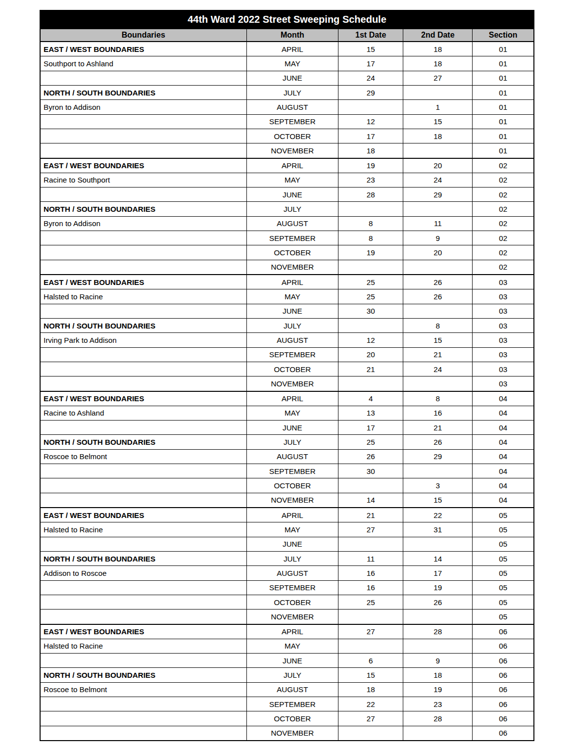44th Ward 2022 Street Sweeping Schedule
| Boundaries | Month | 1st Date | 2nd Date | Section |
| --- | --- | --- | --- | --- |
| EAST / WEST BOUNDARIES | APRIL | 15 | 18 | 01 |
| Southport to Ashland | MAY | 17 | 18 | 01 |
| | JUNE | 24 | 27 | 01 |
| NORTH / SOUTH BOUNDARIES | JULY | 29 | | 01 |
| Byron to Addison | AUGUST | | 1 | 01 |
| | SEPTEMBER | 12 | 15 | 01 |
| | OCTOBER | 17 | 18 | 01 |
| | NOVEMBER | 18 | | 01 |
| EAST / WEST BOUNDARIES | APRIL | 19 | 20 | 02 |
| Racine to Southport | MAY | 23 | 24 | 02 |
| | JUNE | 28 | 29 | 02 |
| NORTH / SOUTH BOUNDARIES | JULY | | | 02 |
| Byron to Addison | AUGUST | 8 | 11 | 02 |
| | SEPTEMBER | 8 | 9 | 02 |
| | OCTOBER | 19 | 20 | 02 |
| | NOVEMBER | | | 02 |
| EAST / WEST BOUNDARIES | APRIL | 25 | 26 | 03 |
| Halsted to Racine | MAY | 25 | 26 | 03 |
| | JUNE | 30 | | 03 |
| NORTH / SOUTH BOUNDARIES | JULY | | 8 | 03 |
| Irving Park to Addison | AUGUST | 12 | 15 | 03 |
| | SEPTEMBER | 20 | 21 | 03 |
| | OCTOBER | 21 | 24 | 03 |
| | NOVEMBER | | | 03 |
| EAST / WEST BOUNDARIES | APRIL | 4 | 8 | 04 |
| Racine to Ashland | MAY | 13 | 16 | 04 |
| | JUNE | 17 | 21 | 04 |
| NORTH / SOUTH BOUNDARIES | JULY | 25 | 26 | 04 |
| Roscoe to Belmont | AUGUST | 26 | 29 | 04 |
| | SEPTEMBER | 30 | | 04 |
| | OCTOBER | | 3 | 04 |
| | NOVEMBER | 14 | 15 | 04 |
| EAST / WEST BOUNDARIES | APRIL | 21 | 22 | 05 |
| Halsted to Racine | MAY | 27 | 31 | 05 |
| | JUNE | | | 05 |
| NORTH / SOUTH BOUNDARIES | JULY | 11 | 14 | 05 |
| Addison to Roscoe | AUGUST | 16 | 17 | 05 |
| | SEPTEMBER | 16 | 19 | 05 |
| | OCTOBER | 25 | 26 | 05 |
| | NOVEMBER | | | 05 |
| EAST / WEST BOUNDARIES | APRIL | 27 | 28 | 06 |
| Halsted to Racine | MAY | | | 06 |
| | JUNE | 6 | 9 | 06 |
| NORTH / SOUTH BOUNDARIES | JULY | 15 | 18 | 06 |
| Roscoe to Belmont | AUGUST | 18 | 19 | 06 |
| | SEPTEMBER | 22 | 23 | 06 |
| | OCTOBER | 27 | 28 | 06 |
| | NOVEMBER | | | 06 |